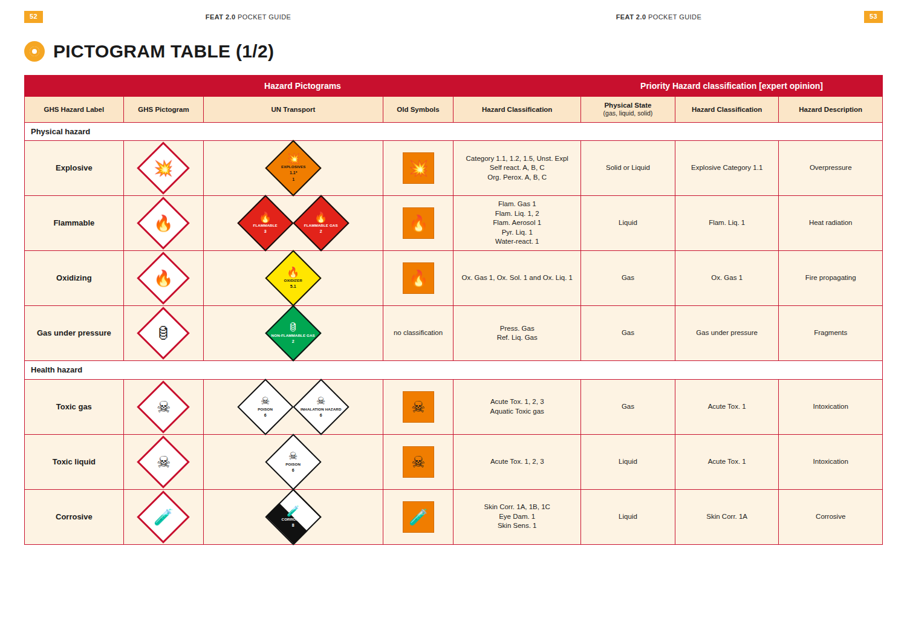52
FEAT 2.0 POCKET GUIDE FEAT 2.0 POCKET GUIDE
53
PICTOGRAM TABLE (1/2)
| Hazard Pictograms | Priority Hazard classification [expert opinion] |
| --- | --- |
| GHS Hazard Label | GHS Pictogram | UN Transport | Old Symbols | Hazard Classification | Physical State (gas, liquid, solid) | Hazard Classification | Hazard Description |
| Physical hazard |
| Explosive | 💥 | 💥 Explosives 1.1* 1 | 💥 | Category 1.1, 1.2, 1.5, Unst. Expl Self react. A, B, C Org. Perox. A, B, C | Solid or Liquid | Explosive Category 1.1 | Overpressure |
| Flammable | 🔥 | 🔥 Flammable 3 🔥 Flammable Gas 2 | 🔥 | Flam. Gas 1 Flam. Liq. 1, 2 Flam. Aerosol 1 Pyr. Liq. 1 Water-react. 1 | Liquid | Flam. Liq. 1 | Heat radiation |
| Oxidizing | 🔥 | 🔥 Oxidizer 5.1 | 🔥 | Ox. Gas 1, Ox. Sol. 1 and Ox. Liq. 1 | Gas | Ox. Gas 1 | Fire propagating |
| Gas under pressure | 🛢 | 🛢 Non-Flammable Gas 2 | no classification | Press. Gas Ref. Liq. Gas | Gas | Gas under pressure | Fragments |
| Health hazard |
| Toxic gas | ☠ | ☠ Poison 6 ☠ Inhalation Hazard 6 | ☠ | Acute Tox. 1, 2, 3 Aquatic Toxic gas | Gas | Acute Tox. 1 | Intoxication |
| Toxic liquid | ☠ | ☠ Poison 6 | ☠ | Acute Tox. 1, 2, 3 | Liquid | Acute Tox. 1 | Intoxication |
| Corrosive | 🧪 | 🧪 Corrosive 8 | 🧪 | Skin Corr. 1A, 1B, 1C Eye Dam. 1 Skin Sens. 1 | Liquid | Skin Corr. 1A | Corrosive |